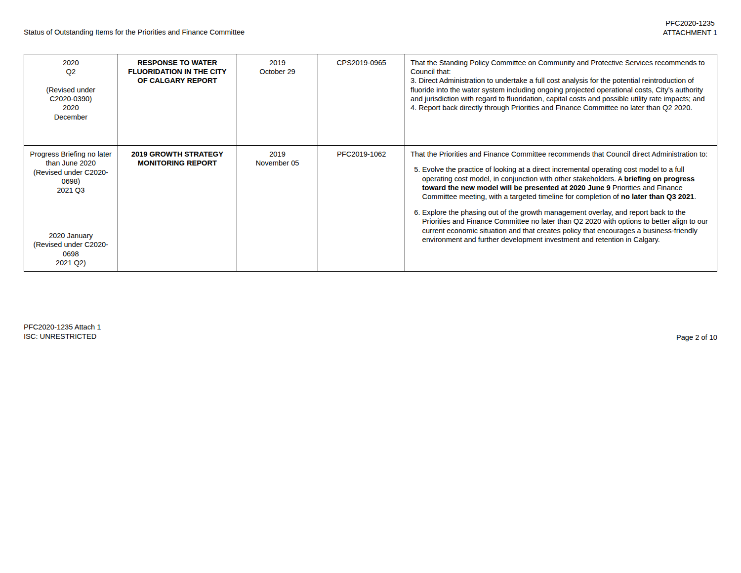Status of Outstanding Items for the Priorities and Finance Committee
PFC2020-1235
ATTACHMENT 1
| 2020 Q2 (Revised under C2020-0390) 2020 December | RESPONSE TO WATER FLUORIDATION IN THE CITY OF CALGARY REPORT | 2019 October 29 | CPS2019-0965 | That the Standing Policy Committee on Community and Protective Services recommends to Council that: 3. Direct Administration to undertake a full cost analysis for the potential reintroduction of fluoride into the water system including ongoing projected operational costs, City’s authority and jurisdiction with regard to fluoridation, capital costs and possible utility rate impacts; and 4. Report back directly through Priorities and Finance Committee no later than Q2 2020. |
| Progress Briefing no later than June 2020 (Revised under C2020-0698) 2021 Q3 2020 January (Revised under C2020-0698 2021 Q2) | 2019 GROWTH STRATEGY MONITORING REPORT | 2019 November 05 | PFC2019-1062 | That the Priorities and Finance Committee recommends that Council direct Administration to: Evolve the practice of looking at a direct incremental operating cost model to a full operating cost model, in conjunction with other stakeholders. A briefing on progress toward the new model will be presented at 2020 June 9 Priorities and Finance Committee meeting, with a targeted timeline for completion of no later than Q3 2021 . Explore the phasing out of the growth management overlay, and report back to the Priorities and Finance Committee no later than Q2 2020 with options to better align to our current economic situation and that creates policy that encourages a business-friendly environment and further development investment and retention in Calgary. |
PFC2020-1235 Attach 1
ISC: UNRESTRICTED
Page 2 of 10